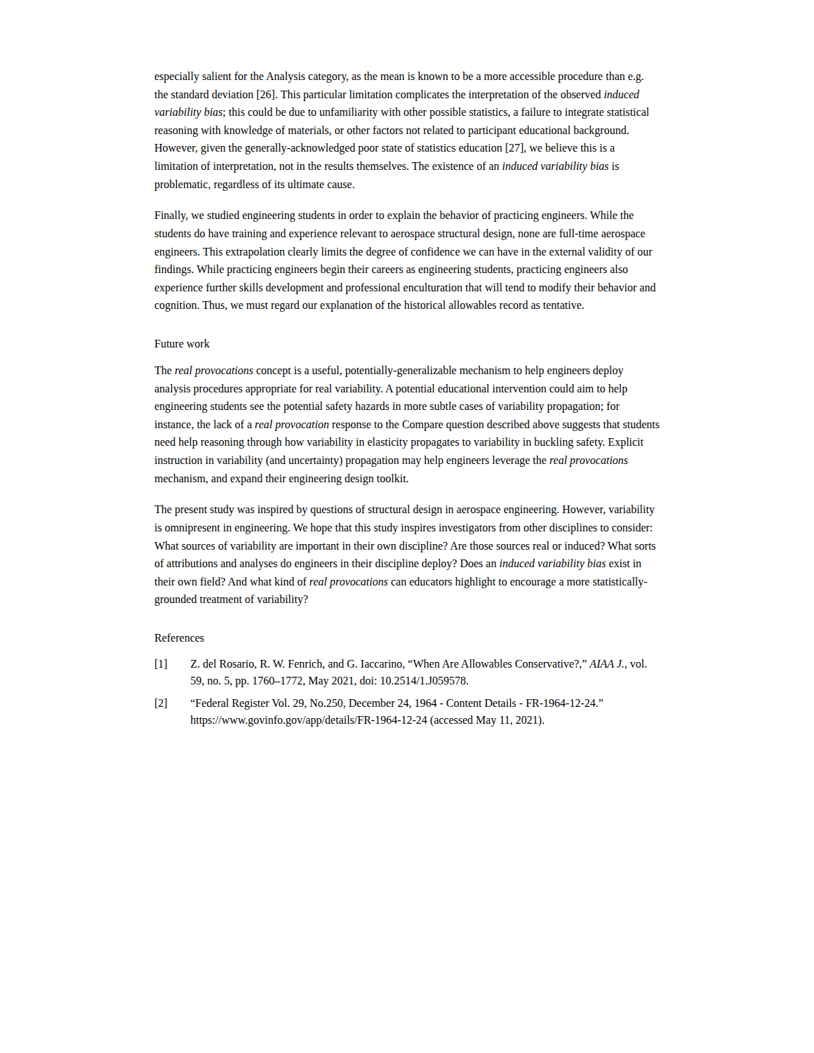especially salient for the Analysis category, as the mean is known to be a more accessible procedure than e.g. the standard deviation [26]. This particular limitation complicates the interpretation of the observed induced variability bias; this could be due to unfamiliarity with other possible statistics, a failure to integrate statistical reasoning with knowledge of materials, or other factors not related to participant educational background. However, given the generally-acknowledged poor state of statistics education [27], we believe this is a limitation of interpretation, not in the results themselves. The existence of an induced variability bias is problematic, regardless of its ultimate cause.
Finally, we studied engineering students in order to explain the behavior of practicing engineers. While the students do have training and experience relevant to aerospace structural design, none are full-time aerospace engineers. This extrapolation clearly limits the degree of confidence we can have in the external validity of our findings. While practicing engineers begin their careers as engineering students, practicing engineers also experience further skills development and professional enculturation that will tend to modify their behavior and cognition. Thus, we must regard our explanation of the historical allowables record as tentative.
Future work
The real provocations concept is a useful, potentially-generalizable mechanism to help engineers deploy analysis procedures appropriate for real variability. A potential educational intervention could aim to help engineering students see the potential safety hazards in more subtle cases of variability propagation; for instance, the lack of a real provocation response to the Compare question described above suggests that students need help reasoning through how variability in elasticity propagates to variability in buckling safety. Explicit instruction in variability (and uncertainty) propagation may help engineers leverage the real provocations mechanism, and expand their engineering design toolkit.
The present study was inspired by questions of structural design in aerospace engineering. However, variability is omnipresent in engineering. We hope that this study inspires investigators from other disciplines to consider: What sources of variability are important in their own discipline? Are those sources real or induced? What sorts of attributions and analyses do engineers in their discipline deploy? Does an induced variability bias exist in their own field? And what kind of real provocations can educators highlight to encourage a more statistically-grounded treatment of variability?
References
[1] Z. del Rosario, R. W. Fenrich, and G. Iaccarino, “When Are Allowables Conservative?,” AIAA J., vol. 59, no. 5, pp. 1760–1772, May 2021, doi: 10.2514/1.J059578.
[2] “Federal Register Vol. 29, No.250, December 24, 1964 - Content Details - FR-1964-12-24.” https://www.govinfo.gov/app/details/FR-1964-12-24 (accessed May 11, 2021).